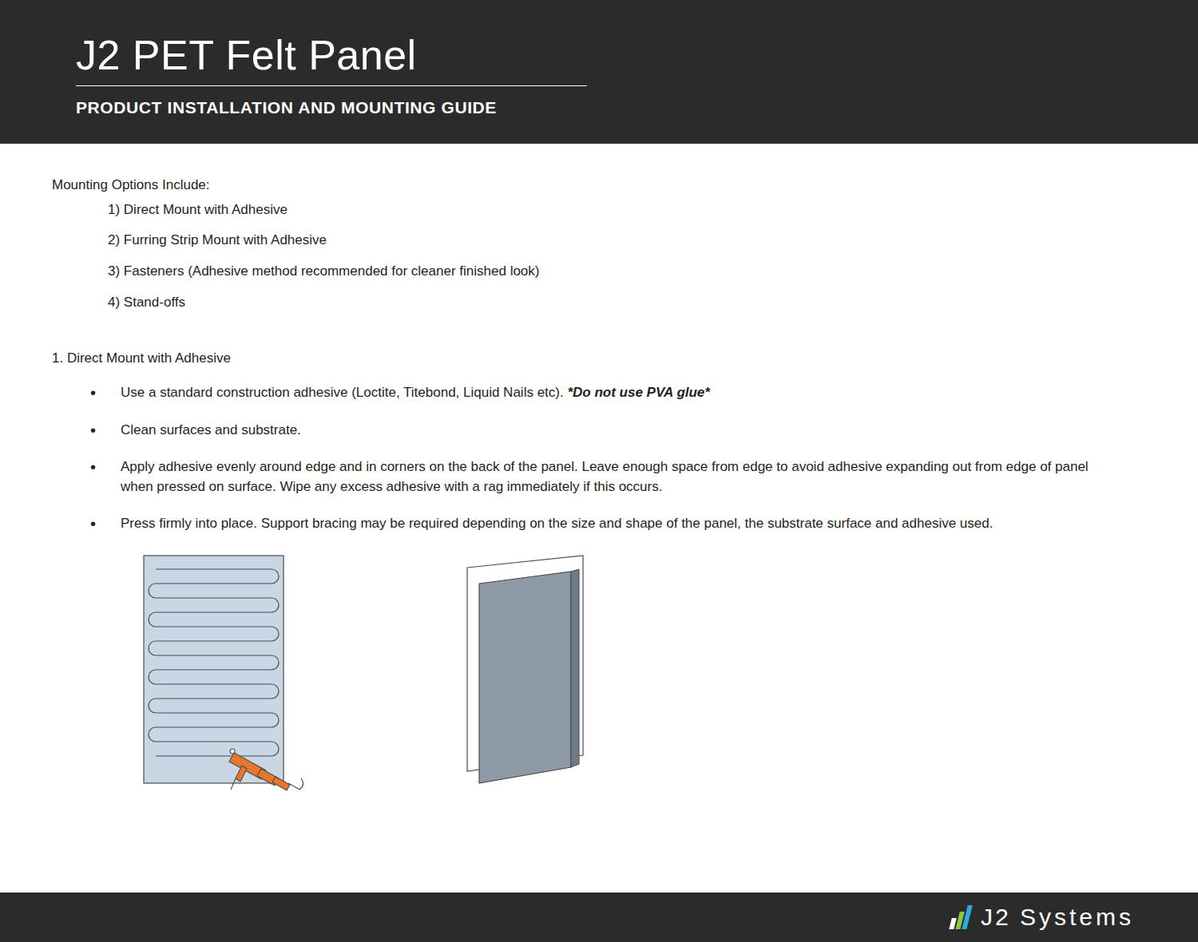J2 PET Felt Panel
PRODUCT INSTALLATION AND MOUNTING GUIDE
Mounting Options Include:
1) Direct Mount with Adhesive
2) Furring Strip Mount with Adhesive
3) Fasteners (Adhesive method recommended for cleaner finished look)
4) Stand-offs
1. Direct Mount with Adhesive
Use a standard construction adhesive (Loctite, Titebond, Liquid Nails etc). *Do not use PVA glue*
Clean surfaces and substrate.
Apply adhesive evenly around edge and in corners on the back of the panel. Leave enough space from edge to avoid adhesive expanding out from edge of panel when pressed on surface. Wipe any excess adhesive with a rag immediately if this occurs.
Press firmly into place. Support bracing may be required depending on the size and shape of the panel, the substrate surface and adhesive used.
J2 Systems